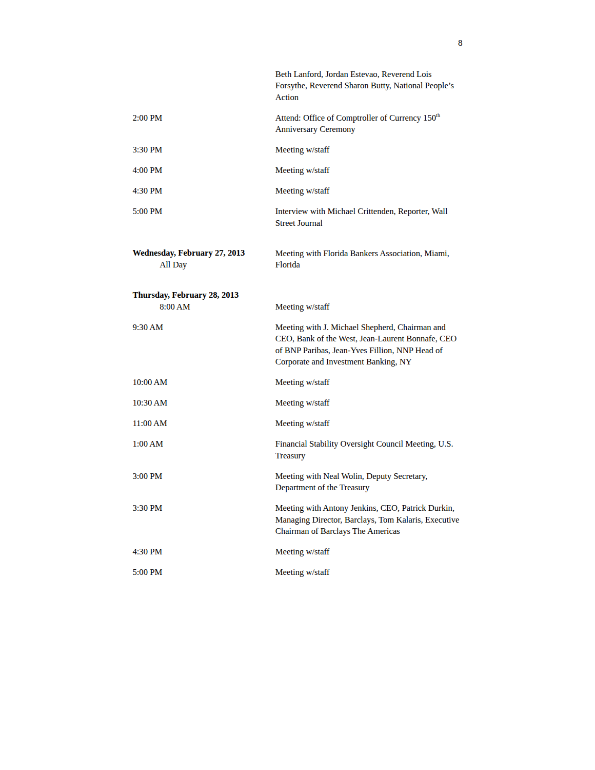8
| | Beth Lanford, Jordan Estevao, Reverend Lois Forsythe, Reverend Sharon Butty, National People’s Action |
| 2:00 PM | Attend: Office of Comptroller of Currency 150 th Anniversary Ceremony |
| 3:30 PM | Meeting w/staff |
| 4:00 PM | Meeting w/staff |
| 4:30 PM | Meeting w/staff |
| 5:00 PM | Interview with Michael Crittenden, Reporter, Wall Street Journal |
| Wednesday, February 27, 2013 All Day | Meeting with Florida Bankers Association, Miami, Florida |
| Thursday, February 28, 2013 8:00 AM | Meeting w/staff |
| 9:30 AM | Meeting with J. Michael Shepherd, Chairman and CEO, Bank of the West, Jean-Laurent Bonnafe, CEO of BNP Paribas, Jean-Yves Fillion, NNP Head of Corporate and Investment Banking, NY |
| 10:00 AM | Meeting w/staff |
| 10:30 AM | Meeting w/staff |
| 11:00 AM | Meeting w/staff |
| 1:00 AM | Financial Stability Oversight Council Meeting, U.S. Treasury |
| 3:00 PM | Meeting with Neal Wolin, Deputy Secretary, Department of the Treasury |
| 3:30 PM | Meeting with Antony Jenkins, CEO, Patrick Durkin, Managing Director, Barclays, Tom Kalaris, Executive Chairman of Barclays The Americas |
| 4:30 PM | Meeting w/staff |
| 5:00 PM | Meeting w/staff |